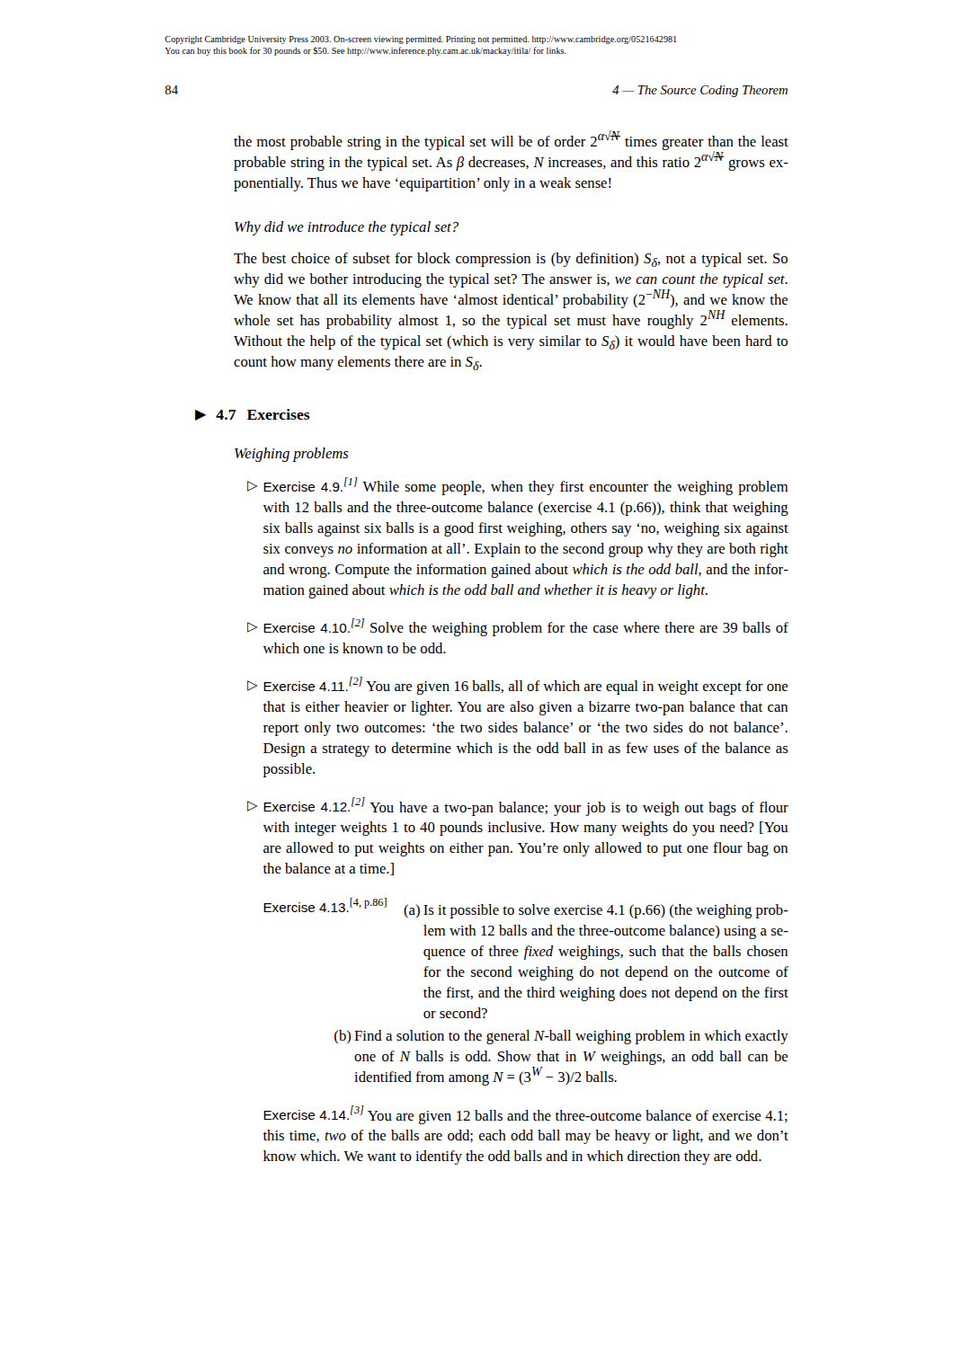Copyright Cambridge University Press 2003. On-screen viewing permitted. Printing not permitted. http://www.cambridge.org/0521642981
You can buy this book for 30 pounds or $50. See http://www.inference.phy.cam.ac.uk/mackay/itila/ for links.
84 4 — The Source Coding Theorem
the most probable string in the typical set will be of order 2α√N times greater than the least probable string in the typical set. As β decreases, N increases, and this ratio 2α√N grows exponentially. Thus we have ‘equipartition’ only in a weak sense!
Why did we introduce the typical set?
The best choice of subset for block compression is (by definition) Sδ, not a typical set. So why did we bother introducing the typical set? The answer is, we can count the typical set. We know that all its elements have ‘almost identical’ probability (2−NH), and we know the whole set has probability almost 1, so the typical set must have roughly 2NH elements. Without the help of the typical set (which is very similar to Sδ) it would have been hard to count how many elements there are in Sδ.
▶ 4.7 Exercises
Weighing problems
▷
Exercise 4.9.[1] While some people, when they first encounter the weighing problem with 12 balls and the three-outcome balance (exercise 4.1 (p.66)), think that weighing six balls against six balls is a good first weighing, others say ‘no, weighing six against six conveys no information at all’. Explain to the second group why they are both right and wrong. Compute the information gained about which is the odd ball, and the information gained about which is the odd ball and whether it is heavy or light.
▷
Exercise 4.10.[2] Solve the weighing problem for the case where there are 39 balls of which one is known to be odd.
▷
Exercise 4.11.[2] You are given 16 balls, all of which are equal in weight except for one that is either heavier or lighter. You are also given a bizarre two-pan balance that can report only two outcomes: ‘the two sides balance’ or ‘the two sides do not balance’. Design a strategy to determine which is the odd ball in as few uses of the balance as possible.
▷
Exercise 4.12.[2] You have a two-pan balance; your job is to weigh out bags of flour with integer weights 1 to 40 pounds inclusive. How many weights do you need? [You are allowed to put weights on either pan. You’re only allowed to put one flour bag on the balance at a time.]
▷
Exercise 4.13.[4, p.86]
(a) Is it possible to solve exercise 4.1 (p.66) (the weighing problem with 12 balls and the three-outcome balance) using a sequence of three fixed weighings, such that the balls chosen for the second weighing do not depend on the outcome of the first, and the third weighing does not depend on the first or second?
(b) Find a solution to the general N-ball weighing problem in which exactly one of N balls is odd. Show that in W weighings, an odd ball can be identified from among N = (3W − 3)/2 balls.
▷
Exercise 4.14.[3] You are given 12 balls and the three-outcome balance of exercise 4.1; this time, two of the balls are odd; each odd ball may be heavy or light, and we don’t know which. We want to identify the odd balls and in which direction they are odd.